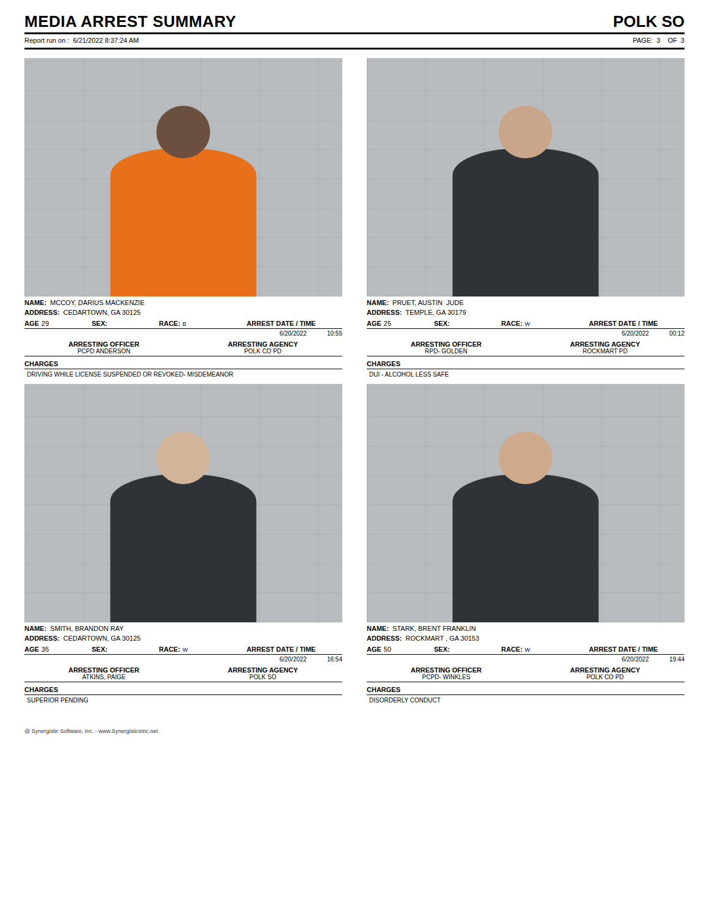MEDIA ARREST SUMMARY
POLK SO
Report run on : 6/21/2022 8:37:24 AM
PAGE: 3 OF 3
NAME: MCCOY, DARIUS MACKENZIE
ADDRESS: CEDARTOWN, GA 30125
AGE 29
SEX:
RACE: B
ARREST DATE / TIME
6/20/2022 10:55
ARRESTING OFFICER
ARRESTING AGENCY
PCPD ANDERSON
POLK CO PD
CHARGES
DRIVING WHILE LICENSE SUSPENDED OR REVOKED- MISDEMEANOR
NAME: PRUET, AUSTIN JUDE
ADDRESS: TEMPLE, GA 30179
AGE 25
SEX:
RACE: W
ARREST DATE / TIME
6/20/2022 00:12
ARRESTING OFFICER
ARRESTING AGENCY
RPD- GOLDEN
ROCKMART PD
CHARGES
DUI - ALCOHOL LESS SAFE
NAME: SMITH, BRANDON RAY
ADDRESS: CEDARTOWN, GA 30125
AGE 35
SEX:
RACE: W
ARREST DATE / TIME
6/20/2022 16:54
ARRESTING OFFICER
ARRESTING AGENCY
ATKINS, PAIGE
POLK SO
CHARGES
SUPERIOR PENDING
NAME: STARK, BRENT FRANKLIN
ADDRESS: ROCKMART , GA 30153
AGE 50
SEX:
RACE: W
ARREST DATE / TIME
6/20/2022 19:44
ARRESTING OFFICER
ARRESTING AGENCY
PCPD- WINKLES
POLK CO PD
CHARGES
DISORDERLY CONDUCT
@ Synergistic Software, Inc. - www.SynergisticsInc.net